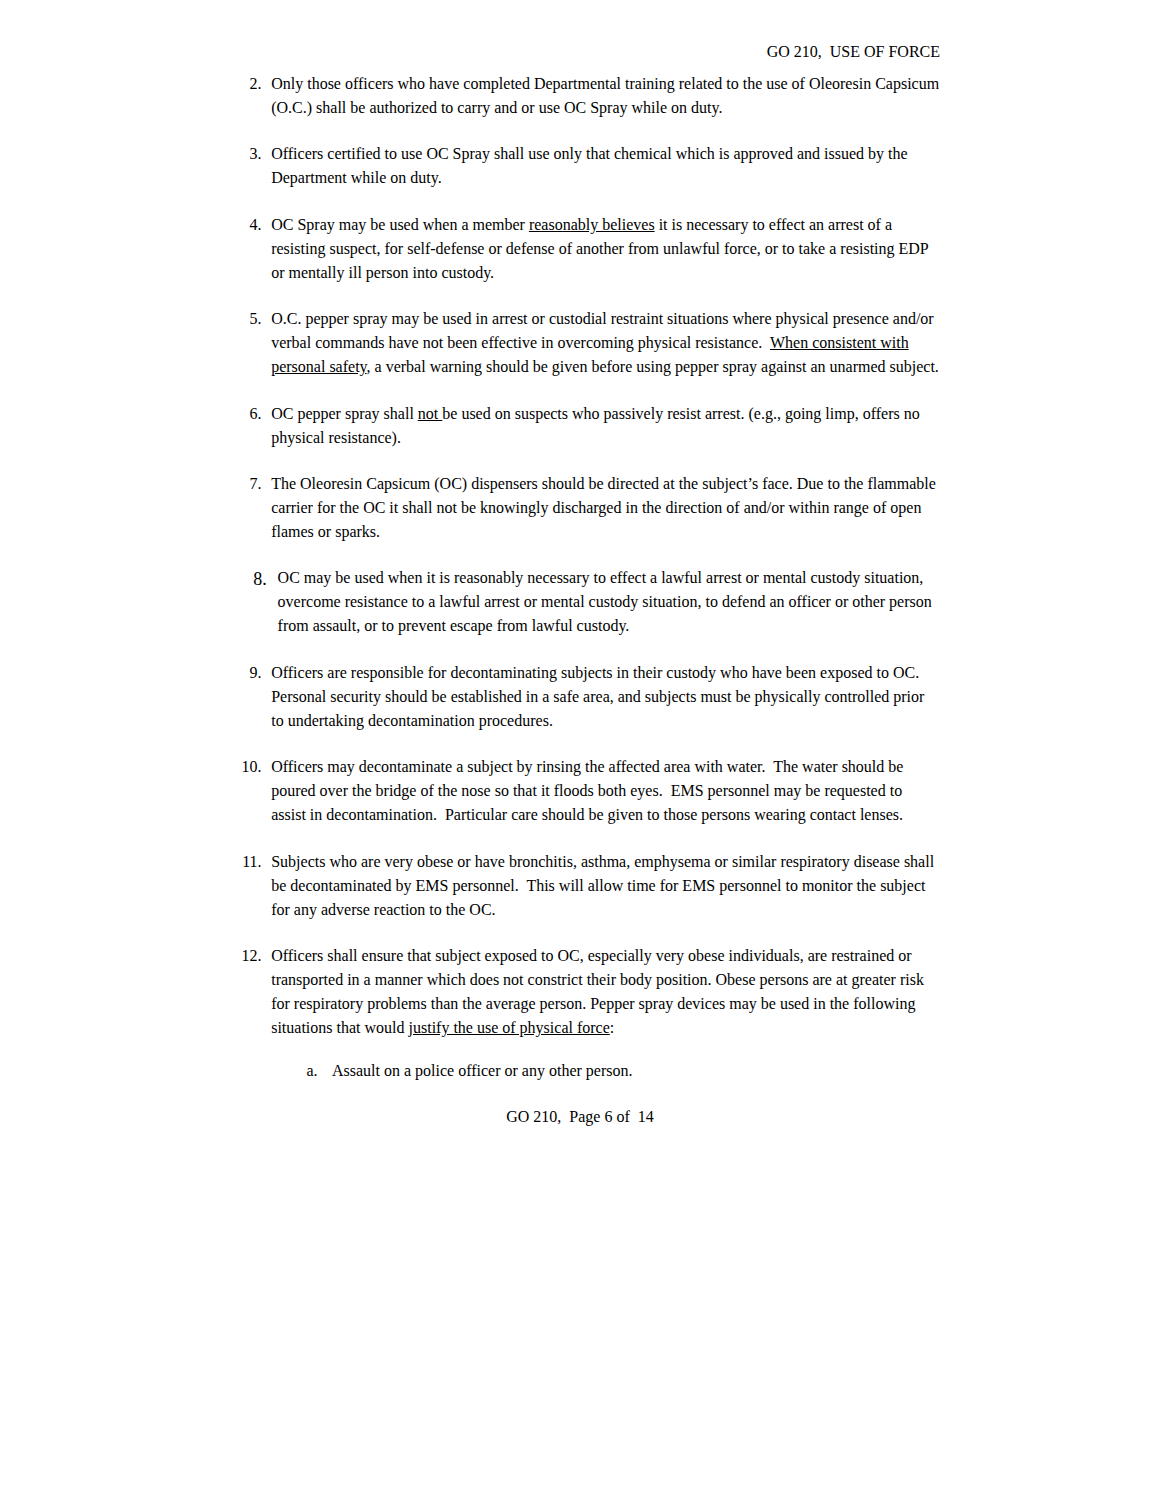GO 210, USE OF FORCE
2. Only those officers who have completed Departmental training related to the use of Oleoresin Capsicum (O.C.) shall be authorized to carry and or use OC Spray while on duty.
3. Officers certified to use OC Spray shall use only that chemical which is approved and issued by the Department while on duty.
4. OC Spray may be used when a member reasonably believes it is necessary to effect an arrest of a resisting suspect, for self-defense or defense of another from unlawful force, or to take a resisting EDP or mentally ill person into custody.
5. O.C. pepper spray may be used in arrest or custodial restraint situations where physical presence and/or verbal commands have not been effective in overcoming physical resistance. When consistent with personal safety, a verbal warning should be given before using pepper spray against an unarmed subject.
6. OC pepper spray shall not be used on suspects who passively resist arrest. (e.g., going limp, offers no physical resistance).
7. The Oleoresin Capsicum (OC) dispensers should be directed at the subject’s face. Due to the flammable carrier for the OC it shall not be knowingly discharged in the direction of and/or within range of open flames or sparks.
8. OC may be used when it is reasonably necessary to effect a lawful arrest or mental custody situation, overcome resistance to a lawful arrest or mental custody situation, to defend an officer or other person from assault, or to prevent escape from lawful custody.
9. Officers are responsible for decontaminating subjects in their custody who have been exposed to OC. Personal security should be established in a safe area, and subjects must be physically controlled prior to undertaking decontamination procedures.
10. Officers may decontaminate a subject by rinsing the affected area with water. The water should be poured over the bridge of the nose so that it floods both eyes. EMS personnel may be requested to assist in decontamination. Particular care should be given to those persons wearing contact lenses.
11. Subjects who are very obese or have bronchitis, asthma, emphysema or similar respiratory disease shall be decontaminated by EMS personnel. This will allow time for EMS personnel to monitor the subject for any adverse reaction to the OC.
12. Officers shall ensure that subject exposed to OC, especially very obese individuals, are restrained or transported in a manner which does not constrict their body position. Obese persons are at greater risk for respiratory problems than the average person. Pepper spray devices may be used in the following situations that would justify the use of physical force:
a. Assault on a police officer or any other person.
GO 210, Page 6 of 14